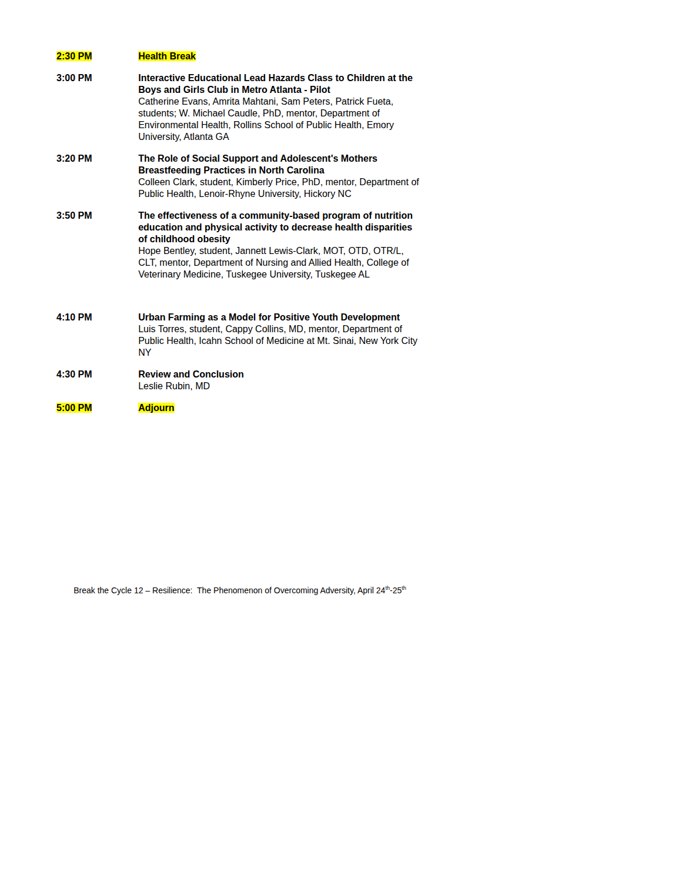| 2:30 PM | Health Break |
| 3:00 PM | Interactive Educational Lead Hazards Class to Children at the Boys and Girls Club in Metro Atlanta - Pilot Catherine Evans, Amrita Mahtani, Sam Peters, Patrick Fueta, students; W. Michael Caudle, PhD, mentor, Department of Environmental Health, Rollins School of Public Health, Emory University, Atlanta GA |
| 3:20 PM | The Role of Social Support and Adolescent's Mothers Breastfeeding Practices in North Carolina Colleen Clark, student, Kimberly Price, PhD, mentor, Department of Public Health, Lenoir-Rhyne University, Hickory NC |
| 3:50 PM | The effectiveness of a community-based program of nutrition education and physical activity to decrease health disparities of childhood obesity Hope Bentley, student, Jannett Lewis-Clark, MOT, OTD, OTR/L, CLT, mentor, Department of Nursing and Allied Health, College of Veterinary Medicine, Tuskegee University, Tuskegee AL |
| 4:10 PM | Urban Farming as a Model for Positive Youth Development Luis Torres, student, Cappy Collins, MD, mentor, Department of Public Health, Icahn School of Medicine at Mt. Sinai, New York City NY |
| 4:30 PM | Review and Conclusion Leslie Rubin, MD |
| 5:00 PM | Adjourn |
Break the Cycle 12 – Resilience: The Phenomenon of Overcoming Adversity, April 24th-25th